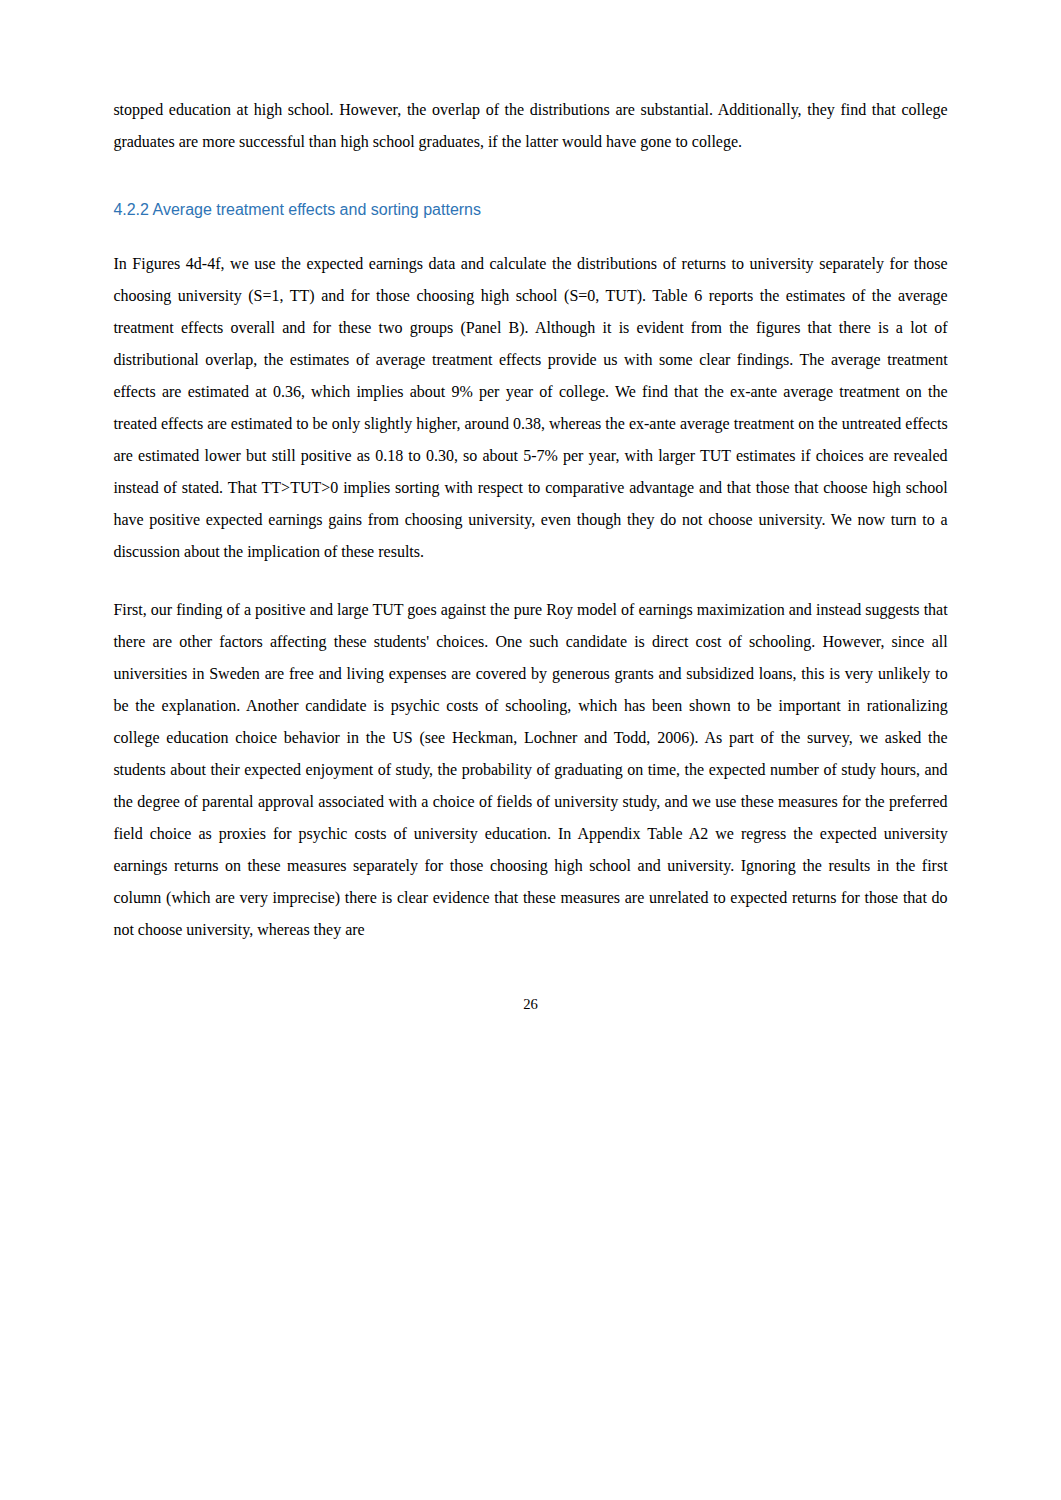stopped education at high school. However, the overlap of the distributions are substantial. Additionally, they find that college graduates are more successful than high school graduates, if the latter would have gone to college.
4.2.2 Average treatment effects and sorting patterns
In Figures 4d-4f, we use the expected earnings data and calculate the distributions of returns to university separately for those choosing university (S=1, TT) and for those choosing high school (S=0, TUT). Table 6 reports the estimates of the average treatment effects overall and for these two groups (Panel B). Although it is evident from the figures that there is a lot of distributional overlap, the estimates of average treatment effects provide us with some clear findings. The average treatment effects are estimated at 0.36, which implies about 9% per year of college. We find that the ex-ante average treatment on the treated effects are estimated to be only slightly higher, around 0.38, whereas the ex-ante average treatment on the untreated effects are estimated lower but still positive as 0.18 to 0.30, so about 5-7% per year, with larger TUT estimates if choices are revealed instead of stated. That TT>TUT>0 implies sorting with respect to comparative advantage and that those that choose high school have positive expected earnings gains from choosing university, even though they do not choose university. We now turn to a discussion about the implication of these results.
First, our finding of a positive and large TUT goes against the pure Roy model of earnings maximization and instead suggests that there are other factors affecting these students' choices. One such candidate is direct cost of schooling. However, since all universities in Sweden are free and living expenses are covered by generous grants and subsidized loans, this is very unlikely to be the explanation. Another candidate is psychic costs of schooling, which has been shown to be important in rationalizing college education choice behavior in the US (see Heckman, Lochner and Todd, 2006). As part of the survey, we asked the students about their expected enjoyment of study, the probability of graduating on time, the expected number of study hours, and the degree of parental approval associated with a choice of fields of university study, and we use these measures for the preferred field choice as proxies for psychic costs of university education. In Appendix Table A2 we regress the expected university earnings returns on these measures separately for those choosing high school and university. Ignoring the results in the first column (which are very imprecise) there is clear evidence that these measures are unrelated to expected returns for those that do not choose university, whereas they are
26